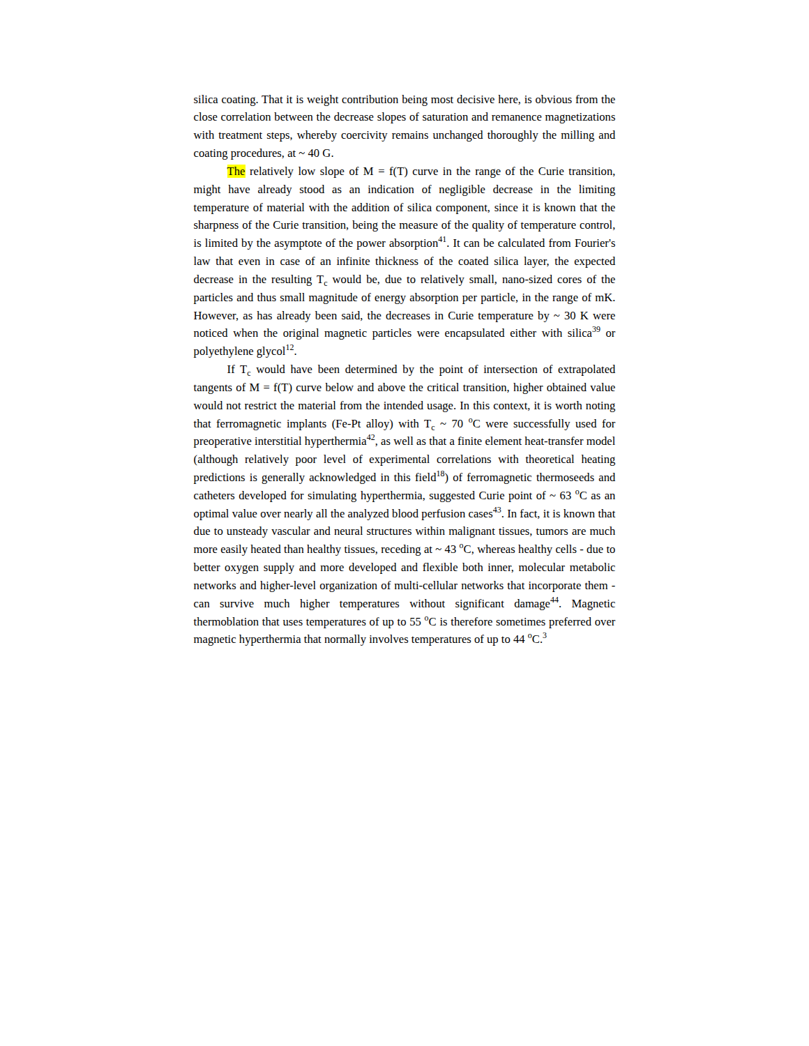silica coating. That it is weight contribution being most decisive here, is obvious from the close correlation between the decrease slopes of saturation and remanence magnetizations with treatment steps, whereby coercivity remains unchanged thoroughly the milling and coating procedures, at ~ 40 G.
The relatively low slope of M = f(T) curve in the range of the Curie transition, might have already stood as an indication of negligible decrease in the limiting temperature of material with the addition of silica component, since it is known that the sharpness of the Curie transition, being the measure of the quality of temperature control, is limited by the asymptote of the power absorption41. It can be calculated from Fourier's law that even in case of an infinite thickness of the coated silica layer, the expected decrease in the resulting Tc would be, due to relatively small, nano-sized cores of the particles and thus small magnitude of energy absorption per particle, in the range of mK. However, as has already been said, the decreases in Curie temperature by ~ 30 K were noticed when the original magnetic particles were encapsulated either with silica39 or polyethylene glycol12.
If Tc would have been determined by the point of intersection of extrapolated tangents of M = f(T) curve below and above the critical transition, higher obtained value would not restrict the material from the intended usage. In this context, it is worth noting that ferromagnetic implants (Fe-Pt alloy) with Tc ~ 70 oC were successfully used for preoperative interstitial hyperthermia42, as well as that a finite element heat-transfer model (although relatively poor level of experimental correlations with theoretical heating predictions is generally acknowledged in this field18) of ferromagnetic thermoseeds and catheters developed for simulating hyperthermia, suggested Curie point of ~ 63 oC as an optimal value over nearly all the analyzed blood perfusion cases43. In fact, it is known that due to unsteady vascular and neural structures within malignant tissues, tumors are much more easily heated than healthy tissues, receding at ~ 43 oC, whereas healthy cells - due to better oxygen supply and more developed and flexible both inner, molecular metabolic networks and higher-level organization of multi-cellular networks that incorporate them - can survive much higher temperatures without significant damage44. Magnetic thermoblation that uses temperatures of up to 55 oC is therefore sometimes preferred over magnetic hyperthermia that normally involves temperatures of up to 44 oC.3